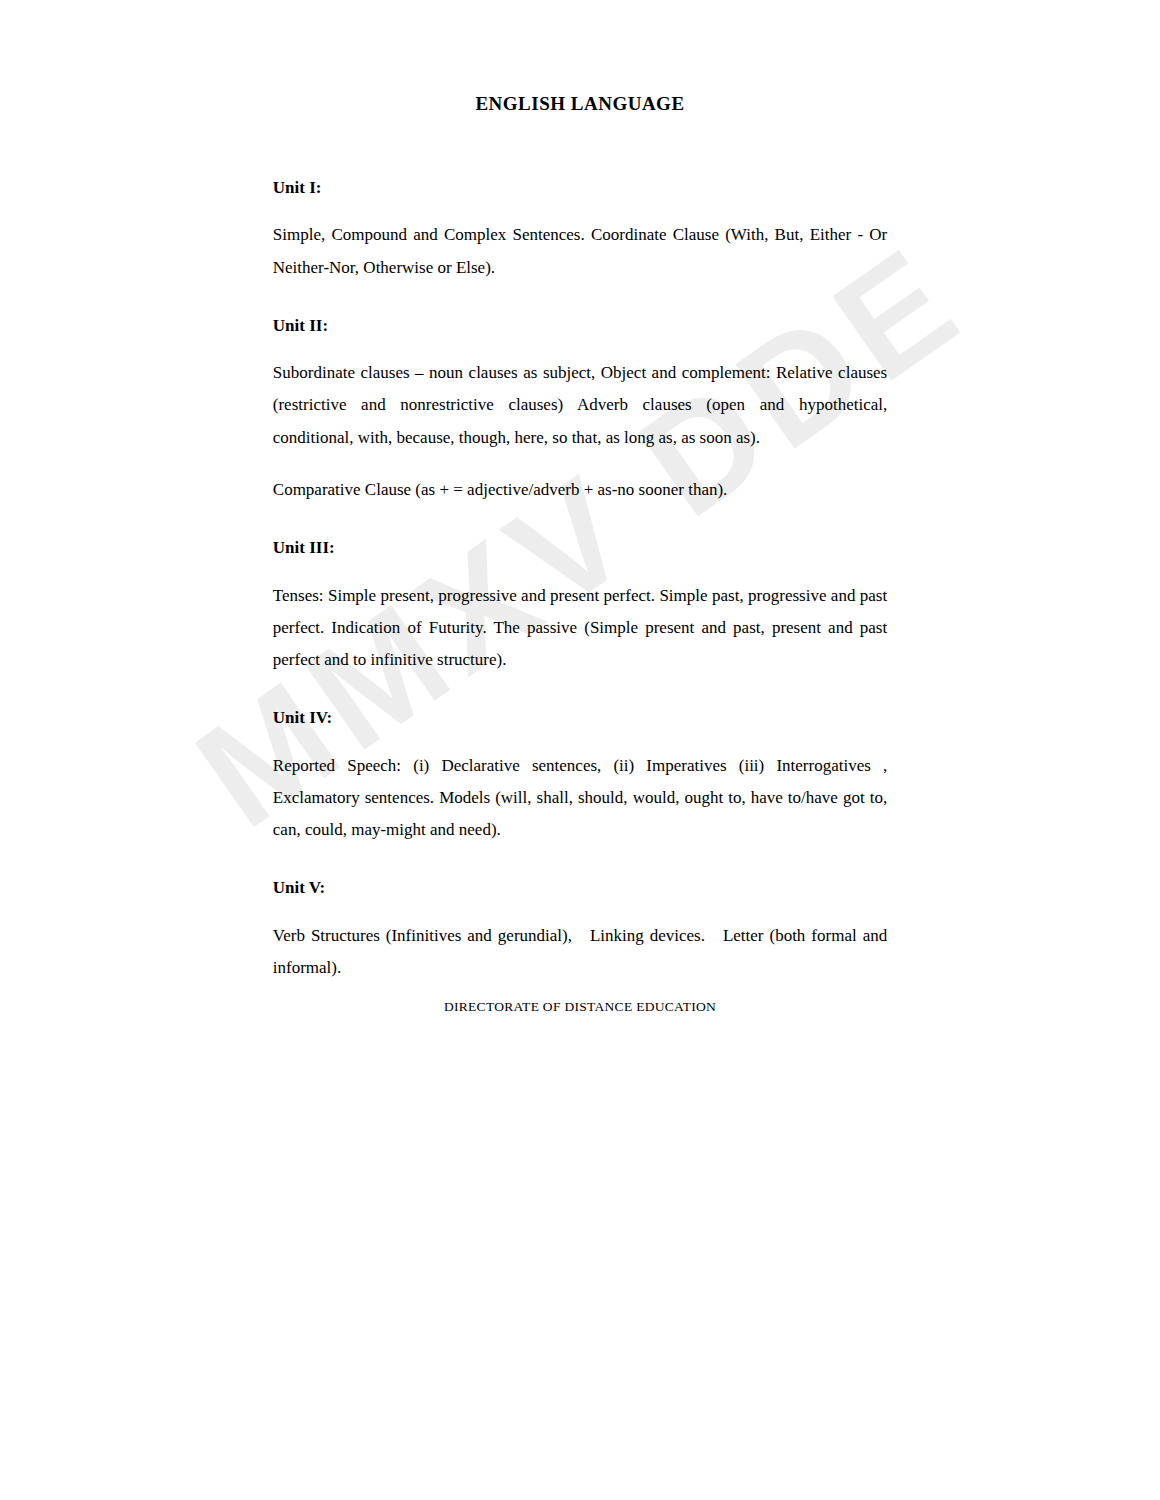MMXV DDE
ENGLISH LANGUAGE
Unit I:
Simple, Compound and Complex Sentences. Coordinate Clause (With, But, Either - Or Neither-Nor, Otherwise or Else).
Unit II:
Subordinate clauses – noun clauses as subject, Object and complement: Relative clauses (restrictive and nonrestrictive clauses) Adverb clauses (open and hypothetical, conditional, with, because, though, here, so that, as long as, as soon as).
Comparative Clause (as + = adjective/adverb + as-no sooner than).
Unit III:
Tenses: Simple present, progressive and present perfect. Simple past, progressive and past perfect. Indication of Futurity. The passive (Simple present and past, present and past perfect and to infinitive structure).
Unit IV:
Reported Speech: (i) Declarative sentences, (ii) Imperatives (iii) Interrogatives , Exclamatory sentences. Models (will, shall, should, would, ought to, have to/have got to, can, could, may-might and need).
Unit V:
Verb Structures (Infinitives and gerundial), Linking devices. Letter (both formal and informal).
DIRECTORATE OF DISTANCE EDUCATION